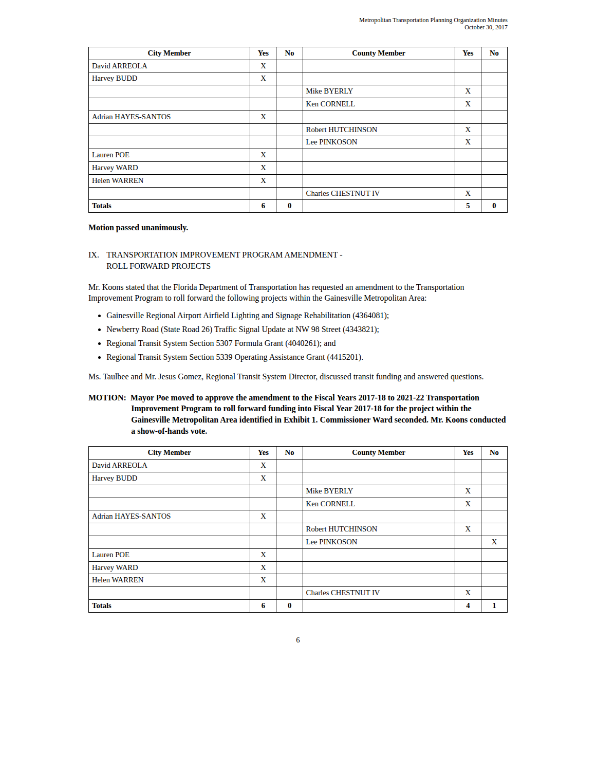Metropolitan Transportation Planning Organization Minutes
October 30, 2017
| City Member | Yes | No | County Member | Yes | No |
| --- | --- | --- | --- | --- | --- |
| David ARREOLA | X | | | | |
| Harvey BUDD | X | | | | |
| | | | Mike BYERLY | X | |
| | | | Ken CORNELL | X | |
| Adrian HAYES-SANTOS | X | | | | |
| | | | Robert HUTCHINSON | X | |
| | | | Lee PINKOSON | X | |
| Lauren POE | X | | | | |
| Harvey WARD | X | | | | |
| Helen WARREN | X | | | | |
| | | | Charles CHESTNUT IV | X | |
| Totals | 6 | 0 | | 5 | 0 |
Motion passed unanimously.
IX. TRANSPORTATION IMPROVEMENT PROGRAM AMENDMENT -
ROLL FORWARD PROJECTS
Mr. Koons stated that the Florida Department of Transportation has requested an amendment to the Transportation Improvement Program to roll forward the following projects within the Gainesville Metropolitan Area:
Gainesville Regional Airport Airfield Lighting and Signage Rehabilitation (4364081);
Newberry Road (State Road 26) Traffic Signal Update at NW 98 Street (4343821);
Regional Transit System Section 5307 Formula Grant (4040261); and
Regional Transit System Section 5339 Operating Assistance Grant (4415201).
Ms. Taulbee and Mr. Jesus Gomez, Regional Transit System Director, discussed transit funding and answered questions.
MOTION: Mayor Poe moved to approve the amendment to the Fiscal Years 2017-18 to 2021-22 Transportation Improvement Program to roll forward funding into Fiscal Year 2017-18 for the project within the Gainesville Metropolitan Area identified in Exhibit 1. Commissioner Ward seconded. Mr. Koons conducted a show-of-hands vote.
| City Member | Yes | No | County Member | Yes | No |
| --- | --- | --- | --- | --- | --- |
| David ARREOLA | X | | | | |
| Harvey BUDD | X | | | | |
| | | | Mike BYERLY | X | |
| | | | Ken CORNELL | X | |
| Adrian HAYES-SANTOS | X | | | | |
| | | | Robert HUTCHINSON | X | |
| | | | Lee PINKOSON | | X |
| Lauren POE | X | | | | |
| Harvey WARD | X | | | | |
| Helen WARREN | X | | | | |
| | | | Charles CHESTNUT IV | X | |
| Totals | 6 | 0 | | 4 | 1 |
6